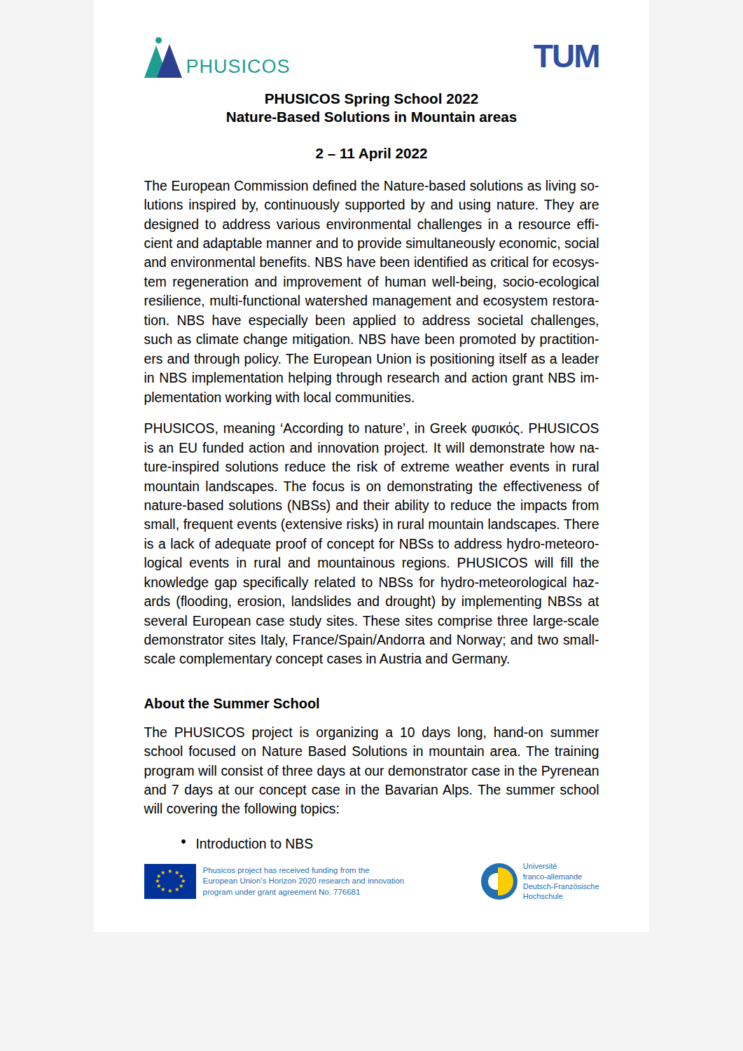PHUSICOS
TUM
PHUSICOS Spring School 2022
Nature-Based Solutions in Mountain areas
2 – 11 April 2022
The European Commission defined the Nature-based solutions as living solutions inspired by, continuously supported by and using nature. They are designed to address various environmental challenges in a resource efficient and adaptable manner and to provide simultaneously economic, social and environmental benefits. NBS have been identified as critical for ecosystem regeneration and improvement of human well-being, socio-ecological resilience, multi-functional watershed management and ecosystem restoration. NBS have especially been applied to address societal challenges, such as climate change mitigation. NBS have been promoted by practitioners and through policy. The European Union is positioning itself as a leader in NBS implementation helping through research and action grant NBS implementation working with local communities.
PHUSICOS, meaning ‘According to nature’, in Greek φυσικός. PHUSICOS is an EU funded action and innovation project. It will demonstrate how nature-inspired solutions reduce the risk of extreme weather events in rural mountain landscapes. The focus is on demonstrating the effectiveness of nature-based solutions (NBSs) and their ability to reduce the impacts from small, frequent events (extensive risks) in rural mountain landscapes. There is a lack of adequate proof of concept for NBSs to address hydro-meteorological events in rural and mountainous regions. PHUSICOS will fill the knowledge gap specifically related to NBSs for hydro-meteorological hazards (flooding, erosion, landslides and drought) by implementing NBSs at several European case study sites. These sites comprise three large-scale demonstrator sites Italy, France/Spain/Andorra and Norway; and two small-scale complementary concept cases in Austria and Germany.
About the Summer School
The PHUSICOS project is organizing a 10 days long, hand-on summer school focused on Nature Based Solutions in mountain area. The training program will consist of three days at our demonstrator case in the Pyrenean and 7 days at our concept case in the Bavarian Alps. The summer school will covering the following topics:
Introduction to NBS
★ ★ ★ ★ ★ ★ ★ ★ ★ ★ ★ ★
Phusicos project has received funding from the
European Union’s Horizon 2020 research and innovation
program under grant agreement No. 776681
Université
franco-allemande
Deutsch-Französische
Hochschule